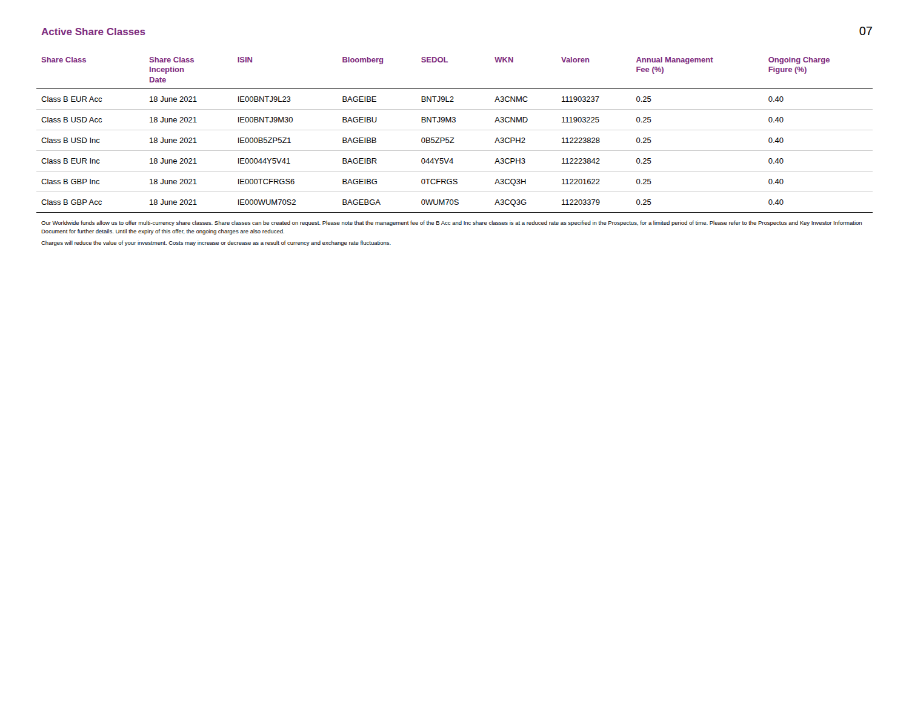Active Share Classes
07
| Share Class | Share Class Inception Date | ISIN | Bloomberg | SEDOL | WKN | Valoren | Annual Management Fee (%) | Ongoing Charge Figure (%) |
| --- | --- | --- | --- | --- | --- | --- | --- | --- |
| Class B EUR Acc | 18 June 2021 | IE00BNTJ9L23 | BAGEIBE | BNTJ9L2 | A3CNMC | 111903237 | 0.25 | 0.40 |
| Class B USD Acc | 18 June 2021 | IE00BNTJ9M30 | BAGEIBU | BNTJ9M3 | A3CNMD | 111903225 | 0.25 | 0.40 |
| Class B USD Inc | 18 June 2021 | IE000B5ZP5Z1 | BAGEIBB | 0B5ZP5Z | A3CPH2 | 112223828 | 0.25 | 0.40 |
| Class B EUR Inc | 18 June 2021 | IE00044Y5V41 | BAGEIBR | 044Y5V4 | A3CPH3 | 112223842 | 0.25 | 0.40 |
| Class B GBP Inc | 18 June 2021 | IE000TCFRGS6 | BAGEIBG | 0TCFRGS | A3CQ3H | 112201622 | 0.25 | 0.40 |
| Class B GBP Acc | 18 June 2021 | IE000WUM70S2 | BAGEBGA | 0WUM70S | A3CQ3G | 112203379 | 0.25 | 0.40 |
Our Worldwide funds allow us to offer multi-currency share classes. Share classes can be created on request. Please note that the management fee of the B Acc and Inc share classes is at a reduced rate as specified in the Prospectus, for a limited period of time. Please refer to the Prospectus and Key Investor Information Document for further details. Until the expiry of this offer, the ongoing charges are also reduced.
Charges will reduce the value of your investment. Costs may increase or decrease as a result of currency and exchange rate fluctuations.